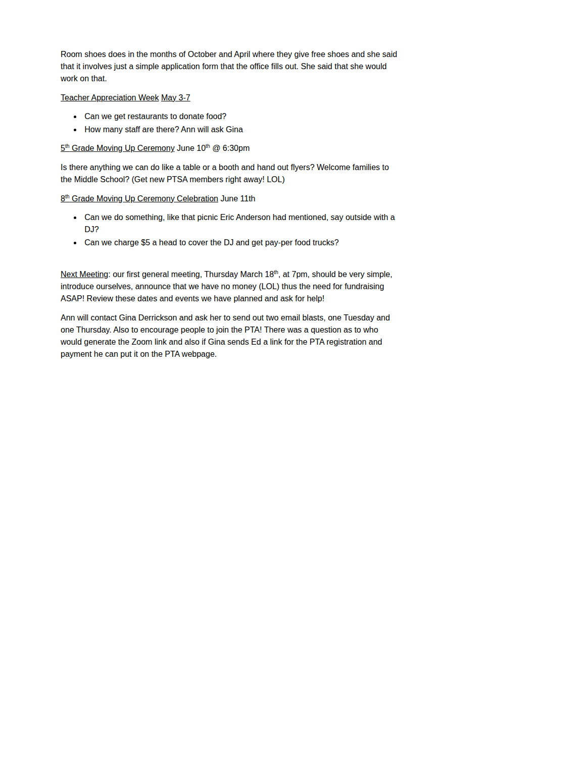Room shoes does in the months of October and April where they give free shoes and she said that it involves just a simple application form that the office fills out. She said that she would work on that.
Teacher Appreciation Week May 3-7
Can we get restaurants to donate food?
How many staff are there? Ann will ask Gina
5th Grade Moving Up Ceremony June 10th @ 6:30pm
Is there anything we can do like a table or a booth and hand out flyers? Welcome families to the Middle School? (Get new PTSA members right away! LOL)
8th Grade Moving Up Ceremony Celebration June 11th
Can we do something, like that picnic Eric Anderson had mentioned, say outside with a DJ?
Can we charge $5 a head to cover the DJ and get pay-per food trucks?
Next Meeting: our first general meeting, Thursday March 18th, at 7pm, should be very simple, introduce ourselves, announce that we have no money (LOL) thus the need for fundraising ASAP! Review these dates and events we have planned and ask for help!
Ann will contact Gina Derrickson and ask her to send out two email blasts, one Tuesday and one Thursday. Also to encourage people to join the PTA! There was a question as to who would generate the Zoom link and also if Gina sends Ed a link for the PTA registration and payment he can put it on the PTA webpage.